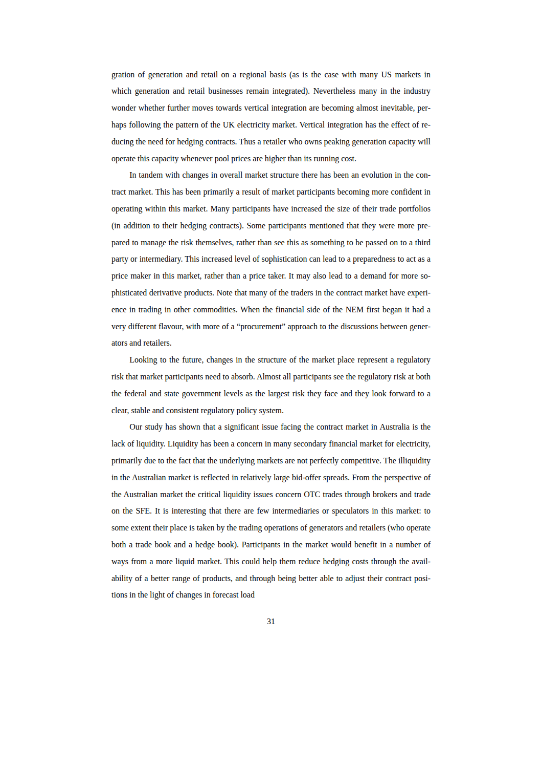gration of generation and retail on a regional basis (as is the case with many US markets in which generation and retail businesses remain integrated). Nevertheless many in the industry wonder whether further moves towards vertical integration are becoming almost inevitable, perhaps following the pattern of the UK electricity market. Vertical integration has the effect of reducing the need for hedging contracts. Thus a retailer who owns peaking generation capacity will operate this capacity whenever pool prices are higher than its running cost.
In tandem with changes in overall market structure there has been an evolution in the contract market. This has been primarily a result of market participants becoming more confident in operating within this market. Many participants have increased the size of their trade portfolios (in addition to their hedging contracts). Some participants mentioned that they were more prepared to manage the risk themselves, rather than see this as something to be passed on to a third party or intermediary. This increased level of sophistication can lead to a preparedness to act as a price maker in this market, rather than a price taker. It may also lead to a demand for more sophisticated derivative products. Note that many of the traders in the contract market have experience in trading in other commodities. When the financial side of the NEM first began it had a very different flavour, with more of a “procurement” approach to the discussions between generators and retailers.
Looking to the future, changes in the structure of the market place represent a regulatory risk that market participants need to absorb. Almost all participants see the regulatory risk at both the federal and state government levels as the largest risk they face and they look forward to a clear, stable and consistent regulatory policy system.
Our study has shown that a significant issue facing the contract market in Australia is the lack of liquidity. Liquidity has been a concern in many secondary financial market for electricity, primarily due to the fact that the underlying markets are not perfectly competitive. The illiquidity in the Australian market is reflected in relatively large bid-offer spreads. From the perspective of the Australian market the critical liquidity issues concern OTC trades through brokers and trade on the SFE. It is interesting that there are few intermediaries or speculators in this market: to some extent their place is taken by the trading operations of generators and retailers (who operate both a trade book and a hedge book). Participants in the market would benefit in a number of ways from a more liquid market. This could help them reduce hedging costs through the availability of a better range of products, and through being better able to adjust their contract positions in the light of changes in forecast load
31